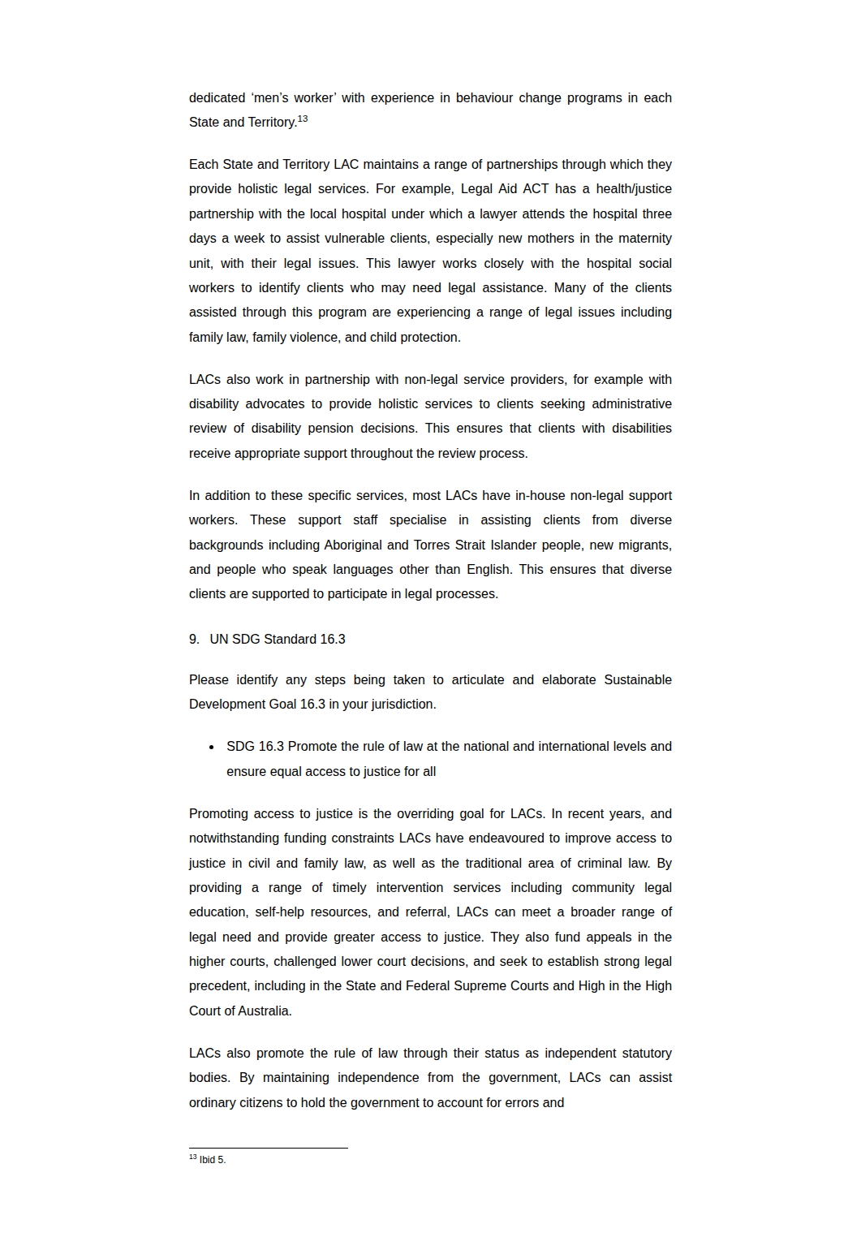dedicated ‘men’s worker’ with experience in behaviour change programs in each State and Territory.13
Each State and Territory LAC maintains a range of partnerships through which they provide holistic legal services. For example, Legal Aid ACT has a health/justice partnership with the local hospital under which a lawyer attends the hospital three days a week to assist vulnerable clients, especially new mothers in the maternity unit, with their legal issues. This lawyer works closely with the hospital social workers to identify clients who may need legal assistance. Many of the clients assisted through this program are experiencing a range of legal issues including family law, family violence, and child protection.
LACs also work in partnership with non-legal service providers, for example with disability advocates to provide holistic services to clients seeking administrative review of disability pension decisions. This ensures that clients with disabilities receive appropriate support throughout the review process.
In addition to these specific services, most LACs have in-house non-legal support workers. These support staff specialise in assisting clients from diverse backgrounds including Aboriginal and Torres Strait Islander people, new migrants, and people who speak languages other than English. This ensures that diverse clients are supported to participate in legal processes.
9. UN SDG Standard 16.3
Please identify any steps being taken to articulate and elaborate Sustainable Development Goal 16.3 in your jurisdiction.
SDG 16.3 Promote the rule of law at the national and international levels and ensure equal access to justice for all
Promoting access to justice is the overriding goal for LACs. In recent years, and notwithstanding funding constraints LACs have endeavoured to improve access to justice in civil and family law, as well as the traditional area of criminal law. By providing a range of timely intervention services including community legal education, self-help resources, and referral, LACs can meet a broader range of legal need and provide greater access to justice. They also fund appeals in the higher courts, challenged lower court decisions, and seek to establish strong legal precedent, including in the State and Federal Supreme Courts and High in the High Court of Australia.
LACs also promote the rule of law through their status as independent statutory bodies. By maintaining independence from the government, LACs can assist ordinary citizens to hold the government to account for errors and
13 Ibid 5.